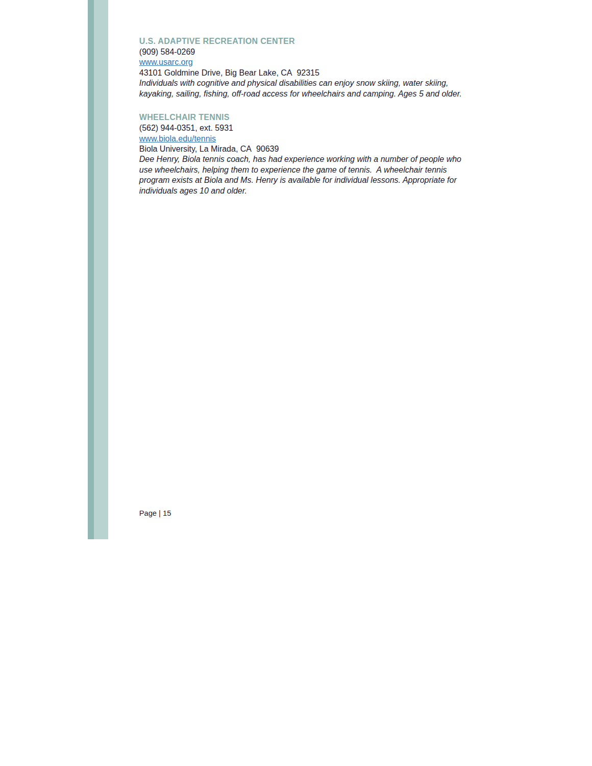U.S. Adaptive Recreation Center
(909) 584-0269
www.usarc.org
43101 Goldmine Drive, Big Bear Lake, CA 92315
Individuals with cognitive and physical disabilities can enjoy snow skiing, water skiing, kayaking, sailing, fishing, off-road access for wheelchairs and camping. Ages 5 and older.
Wheelchair Tennis
(562) 944-0351, ext. 5931
www.biola.edu/tennis
Biola University, La Mirada, CA 90639
Dee Henry, Biola tennis coach, has had experience working with a number of people who use wheelchairs, helping them to experience the game of tennis. A wheelchair tennis program exists at Biola and Ms. Henry is available for individual lessons. Appropriate for individuals ages 10 and older.
Page | 15